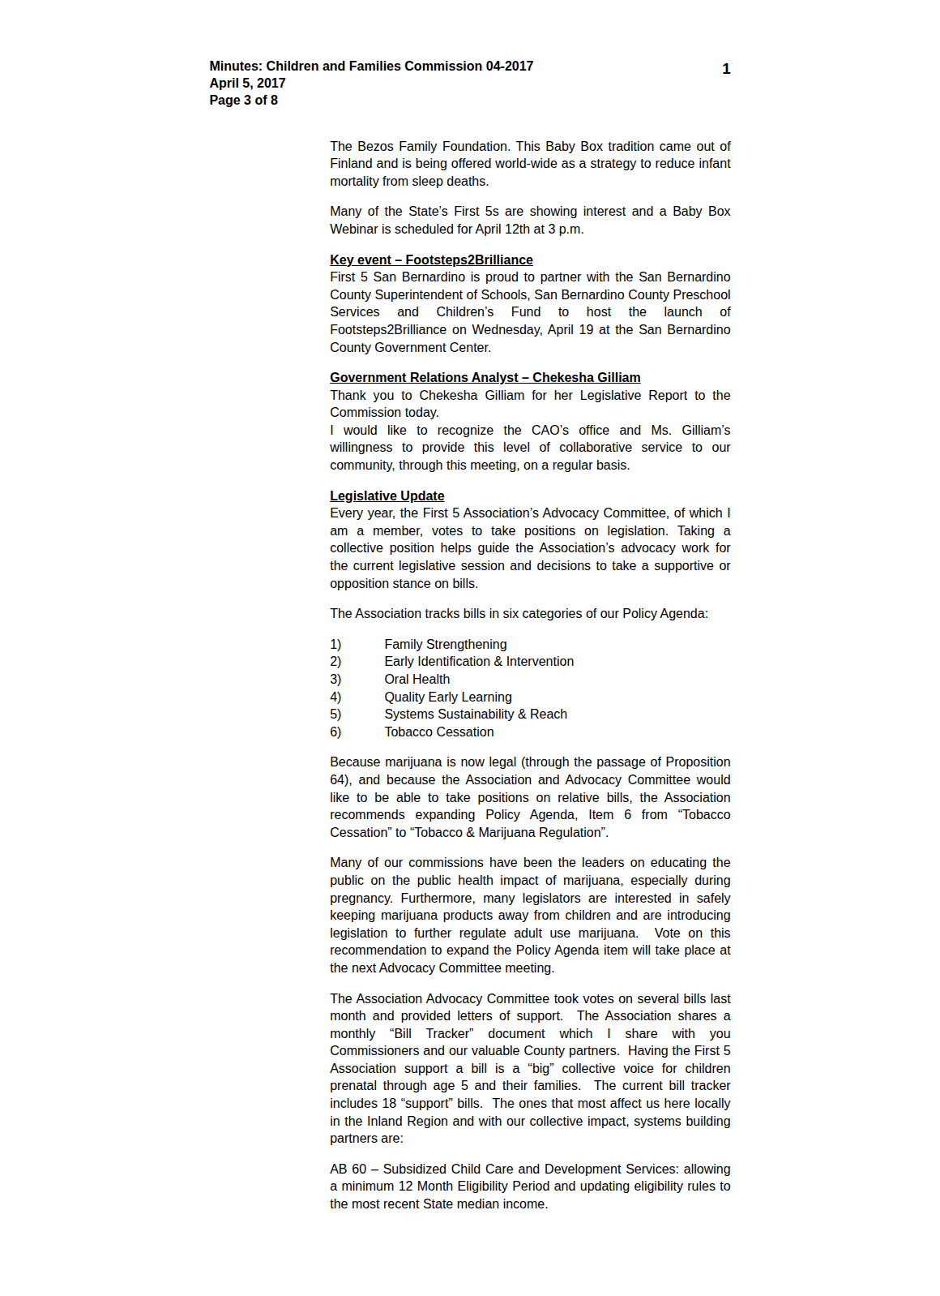1
Minutes: Children and Families Commission 04-2017
April 5, 2017
Page 3 of 8
The Bezos Family Foundation. This Baby Box tradition came out of Finland and is being offered world-wide as a strategy to reduce infant mortality from sleep deaths.
Many of the State’s First 5s are showing interest and a Baby Box Webinar is scheduled for April 12th at 3 p.m.
Key event – Footsteps2Brilliance
First 5 San Bernardino is proud to partner with the San Bernardino County Superintendent of Schools, San Bernardino County Preschool Services and Children’s Fund to host the launch of Footsteps2Brilliance on Wednesday, April 19 at the San Bernardino County Government Center.
Government Relations Analyst – Chekesha Gilliam
Thank you to Chekesha Gilliam for her Legislative Report to the Commission today.
I would like to recognize the CAO’s office and Ms. Gilliam’s willingness to provide this level of collaborative service to our community, through this meeting, on a regular basis.
Legislative Update
Every year, the First 5 Association’s Advocacy Committee, of which I am a member, votes to take positions on legislation. Taking a collective position helps guide the Association’s advocacy work for the current legislative session and decisions to take a supportive or opposition stance on bills.
The Association tracks bills in six categories of our Policy Agenda:
1) Family Strengthening
2) Early Identification & Intervention
3) Oral Health
4) Quality Early Learning
5) Systems Sustainability & Reach
6) Tobacco Cessation
Because marijuana is now legal (through the passage of Proposition 64), and because the Association and Advocacy Committee would like to be able to take positions on relative bills, the Association recommends expanding Policy Agenda, Item 6 from “Tobacco Cessation” to “Tobacco & Marijuana Regulation”.
Many of our commissions have been the leaders on educating the public on the public health impact of marijuana, especially during pregnancy. Furthermore, many legislators are interested in safely keeping marijuana products away from children and are introducing legislation to further regulate adult use marijuana. Vote on this recommendation to expand the Policy Agenda item will take place at the next Advocacy Committee meeting.
The Association Advocacy Committee took votes on several bills last month and provided letters of support. The Association shares a monthly “Bill Tracker” document which I share with you Commissioners and our valuable County partners. Having the First 5 Association support a bill is a “big” collective voice for children prenatal through age 5 and their families. The current bill tracker includes 18 “support” bills. The ones that most affect us here locally in the Inland Region and with our collective impact, systems building partners are:
AB 60 – Subsidized Child Care and Development Services: allowing a minimum 12 Month Eligibility Period and updating eligibility rules to the most recent State median income.